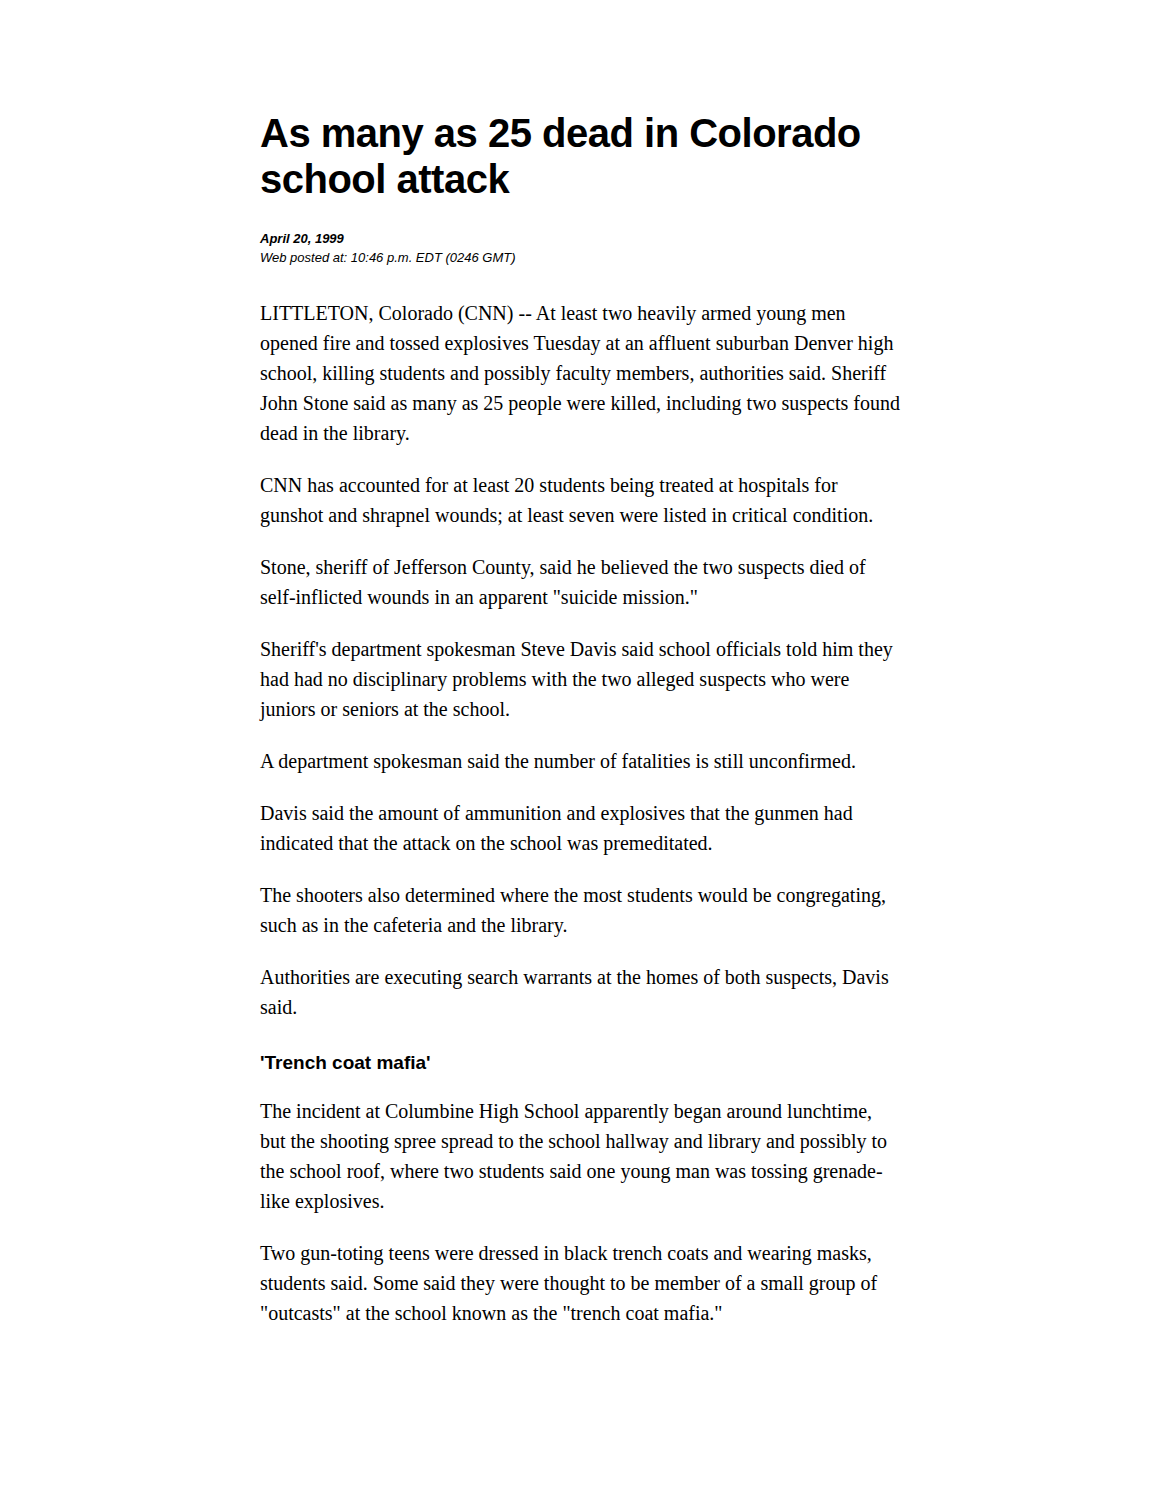As many as 25 dead in Colorado school attack
April 20, 1999 Web posted at: 10:46 p.m. EDT (0246 GMT)
LITTLETON, Colorado (CNN) -- At least two heavily armed young men opened fire and tossed explosives Tuesday at an affluent suburban Denver high school, killing students and possibly faculty members, authorities said. Sheriff John Stone said as many as 25 people were killed, including two suspects found dead in the library.
CNN has accounted for at least 20 students being treated at hospitals for gunshot and shrapnel wounds; at least seven were listed in critical condition.
Stone, sheriff of Jefferson County, said he believed the two suspects died of self-inflicted wounds in an apparent "suicide mission."
Sheriff's department spokesman Steve Davis said school officials told him they had had no disciplinary problems with the two alleged suspects who were juniors or seniors at the school.
A department spokesman said the number of fatalities is still unconfirmed.
Davis said the amount of ammunition and explosives that the gunmen had indicated that the attack on the school was premeditated.
The shooters also determined where the most students would be congregating, such as in the cafeteria and the library.
Authorities are executing search warrants at the homes of both suspects, Davis said.
'Trench coat mafia'
The incident at Columbine High School apparently began around lunchtime, but the shooting spree spread to the school hallway and library and possibly to the school roof, where two students said one young man was tossing grenade-like explosives.
Two gun-toting teens were dressed in black trench coats and wearing masks, students said. Some said they were thought to be member of a small group of "outcasts" at the school known as the "trench coat mafia."